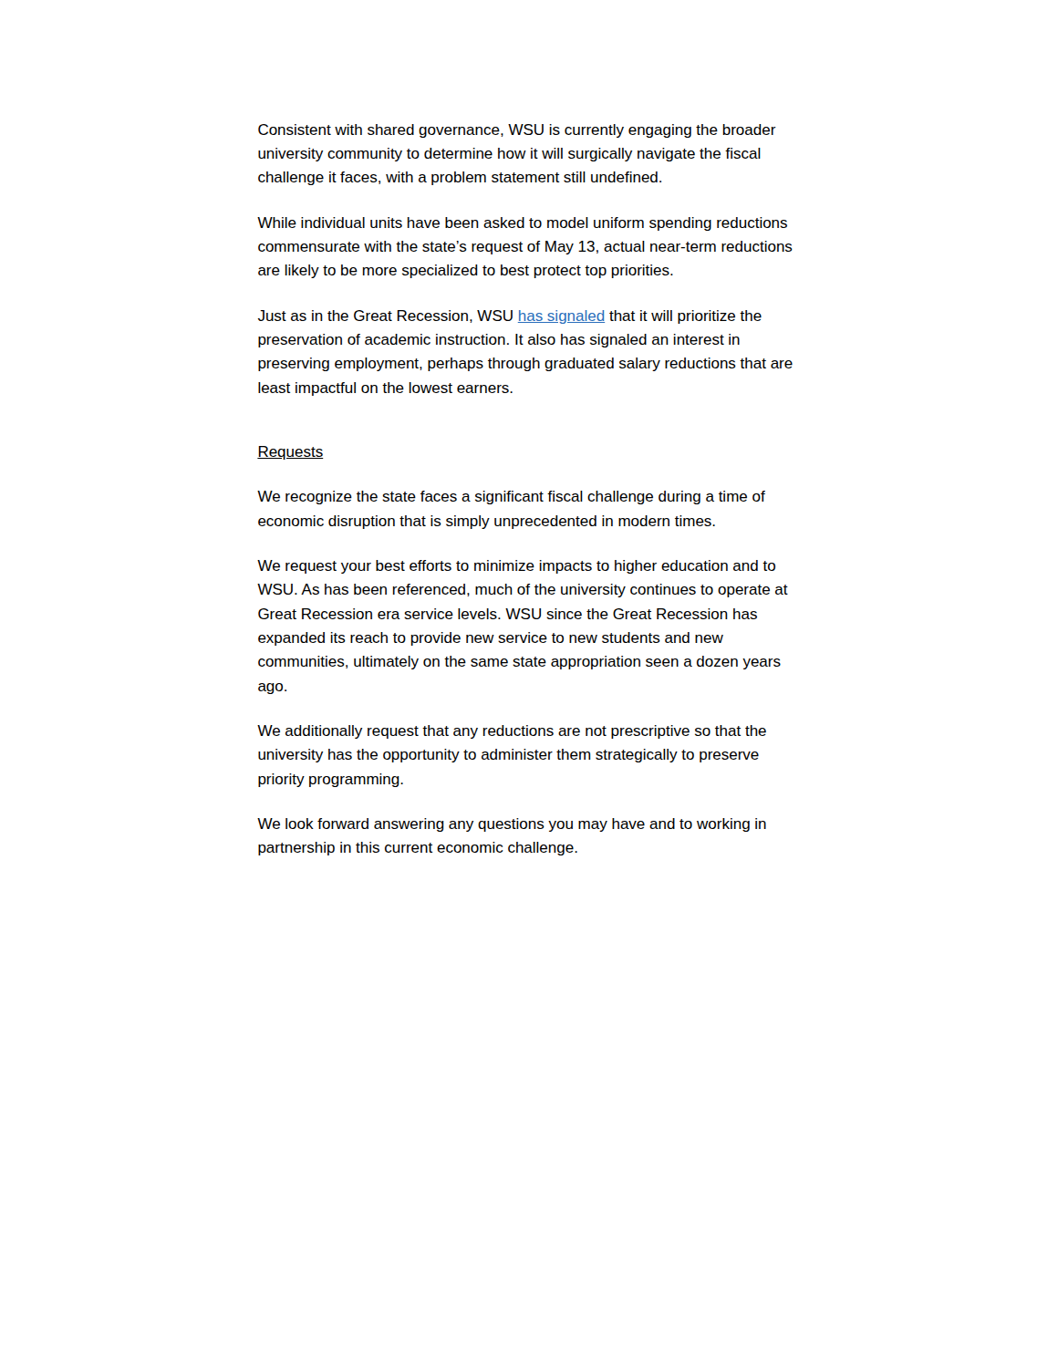Consistent with shared governance, WSU is currently engaging the broader university community to determine how it will surgically navigate the fiscal challenge it faces, with a problem statement still undefined.
While individual units have been asked to model uniform spending reductions commensurate with the state’s request of May 13, actual near-term reductions are likely to be more specialized to best protect top priorities.
Just as in the Great Recession, WSU has signaled that it will prioritize the preservation of academic instruction. It also has signaled an interest in preserving employment, perhaps through graduated salary reductions that are least impactful on the lowest earners.
Requests
We recognize the state faces a significant fiscal challenge during a time of economic disruption that is simply unprecedented in modern times.
We request your best efforts to minimize impacts to higher education and to WSU. As has been referenced, much of the university continues to operate at Great Recession era service levels. WSU since the Great Recession has expanded its reach to provide new service to new students and new communities, ultimately on the same state appropriation seen a dozen years ago.
We additionally request that any reductions are not prescriptive so that the university has the opportunity to administer them strategically to preserve priority programming.
We look forward answering any questions you may have and to working in partnership in this current economic challenge.